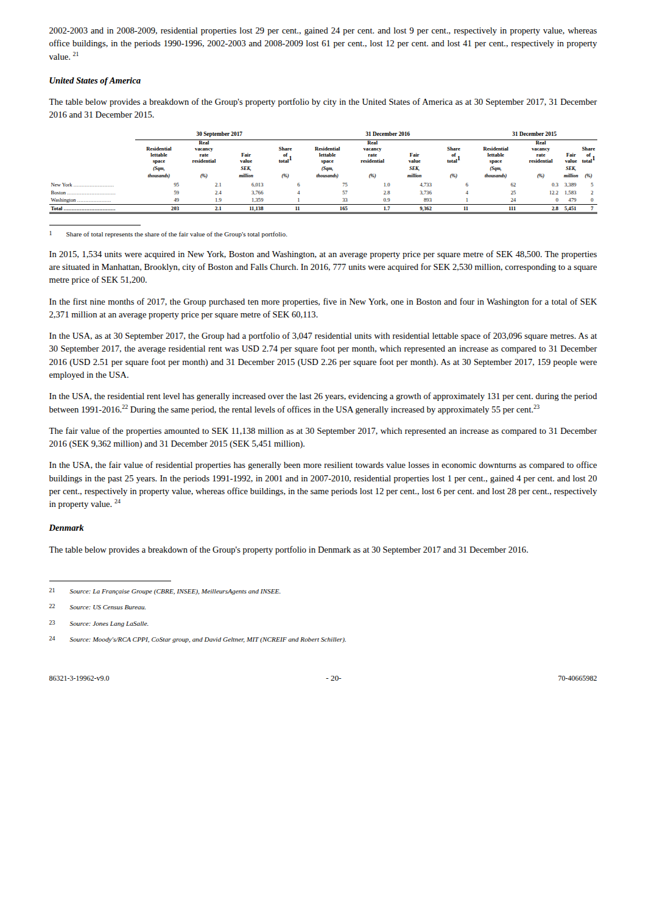2002-2003 and in 2008-2009, residential properties lost 29 per cent., gained 24 per cent. and lost 9 per cent., respectively in property value, whereas office buildings, in the periods 1990-1996, 2002-2003 and 2008-2009 lost 61 per cent., lost 12 per cent. and lost 41 per cent., respectively in property value. 21
United States of America
The table below provides a breakdown of the Group's property portfolio by city in the United States of America as at 30 September 2017, 31 December 2016 and 31 December 2015.
| | 30 September 2017 | 31 December 2016 | 31 December 2015 |
| --- | --- | --- | --- |
| | Residential lettable space | Real vacancy rate residential | Fair value | Share of total 1 | Residential lettable space | Real vacancy rate residential | Fair value | Share of total 1 | Residential lettable space | Real vacancy rate residential | Fair value | Share of total 1 |
| | (Sqm, thousands) | (%) | SEK, million | (%) | (Sqm, thousands) | (%) | SEK, million | (%) | (Sqm, thousands) | (%) | SEK, million | (%) |
| New York ......................... | 95 | 2.1 | 6,013 | 6 | 75 | 1.0 | 4,733 | 6 | 62 | 0.3 | 3,389 | 5 |
| Boston .............................. | 59 | 2.4 | 3,766 | 4 | 57 | 2.8 | 3,736 | 4 | 25 | 12.2 | 1,583 | 2 |
| Washington ..................... | 49 | 1.9 | 1,359 | 1 | 33 | 0.9 | 893 | 1 | 24 | 0 | 479 | 0 |
| Total ................................ | 203 | 2.1 | 11,138 | 11 | 165 | 1.7 | 9,362 | 11 | 111 | 2.8 | 5,451 | 7 |
1 Share of total represents the share of the fair value of the Group's total portfolio.
In 2015, 1,534 units were acquired in New York, Boston and Washington, at an average property price per square metre of SEK 48,500. The properties are situated in Manhattan, Brooklyn, city of Boston and Falls Church. In 2016, 777 units were acquired for SEK 2,530 million, corresponding to a square metre price of SEK 51,200.
In the first nine months of 2017, the Group purchased ten more properties, five in New York, one in Boston and four in Washington for a total of SEK 2,371 million at an average property price per square metre of SEK 60,113.
In the USA, as at 30 September 2017, the Group had a portfolio of 3,047 residential units with residential lettable space of 203,096 square metres. As at 30 September 2017, the average residential rent was USD 2.74 per square foot per month, which represented an increase as compared to 31 December 2016 (USD 2.51 per square foot per month) and 31 December 2015 (USD 2.26 per square foot per month). As at 30 September 2017, 159 people were employed in the USA.
In the USA, the residential rent level has generally increased over the last 26 years, evidencing a growth of approximately 131 per cent. during the period between 1991-2016.22 During the same period, the rental levels of offices in the USA generally increased by approximately 55 per cent.23
The fair value of the properties amounted to SEK 11,138 million as at 30 September 2017, which represented an increase as compared to 31 December 2016 (SEK 9,362 million) and 31 December 2015 (SEK 5,451 million).
In the USA, the fair value of residential properties has generally been more resilient towards value losses in economic downturns as compared to office buildings in the past 25 years. In the periods 1991-1992, in 2001 and in 2007-2010, residential properties lost 1 per cent., gained 4 per cent. and lost 20 per cent., respectively in property value, whereas office buildings, in the same periods lost 12 per cent., lost 6 per cent. and lost 28 per cent., respectively in property value. 24
Denmark
The table below provides a breakdown of the Group's property portfolio in Denmark as at 30 September 2017 and 31 December 2016.
21 Source: La Française Groupe (CBRE, INSEE), MeilleursAgents and INSEE.
22 Source: US Census Bureau.
23 Source: Jones Lang LaSalle.
24 Source: Moody's/RCA CPPI, CoStar group, and David Geltner, MIT (NCREIF and Robert Schiller).
86321-3-19962-v9.0 - 20- 70-40665982